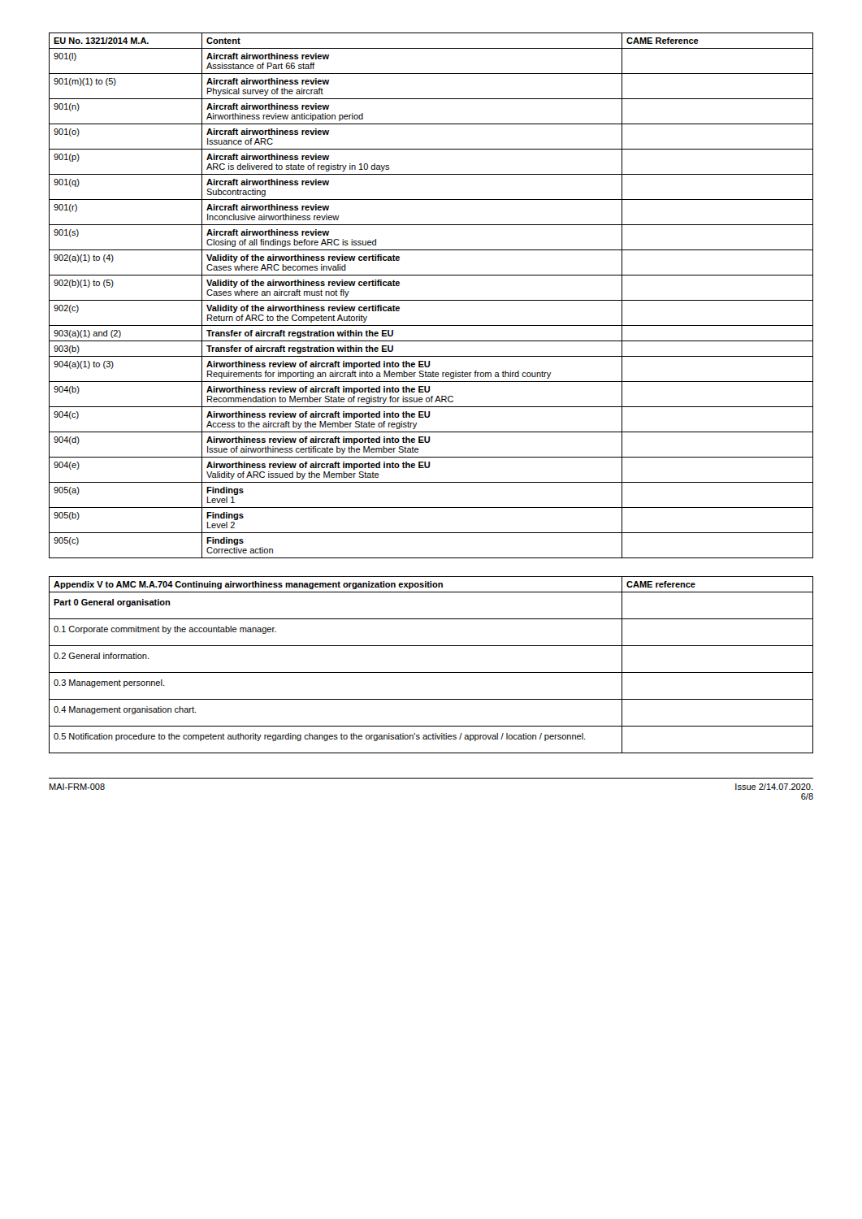| EU No. 1321/2014 M.A. | Content | CAME Reference |
| --- | --- | --- |
| 901(l) | Aircraft airworthiness review Assisstance of Part 66 staff | |
| 901(m)(1) to (5) | Aircraft airworthiness review Physical survey of the aircraft | |
| 901(n) | Aircraft airworthiness review Airworthiness review anticipation period | |
| 901(o) | Aircraft airworthiness review Issuance of ARC | |
| 901(p) | Aircraft airworthiness review ARC is delivered to state of registry in 10 days | |
| 901(q) | Aircraft airworthiness review Subcontracting | |
| 901(r) | Aircraft airworthiness review Inconclusive airworthiness review | |
| 901(s) | Aircraft airworthiness review Closing of all findings before ARC is issued | |
| 902(a)(1) to (4) | Validity of the airworthiness review certificate Cases where ARC becomes invalid | |
| 902(b)(1) to (5) | Validity of the airworthiness review certificate Cases where an aircraft must not fly | |
| 902(c) | Validity of the airworthiness review certificate Return of ARC to the Competent Autority | |
| 903(a)(1) and (2) | Transfer of aircraft regstration within the EU | |
| 903(b) | Transfer of aircraft regstration within the EU | |
| 904(a)(1) to (3) | Airworthiness review of aircraft imported into the EU Requirements for importing an aircraft into a Member State register from a third country | |
| 904(b) | Airworthiness review of aircraft imported into the EU Recommendation to Member State of registry for issue of ARC | |
| 904(c) | Airworthiness review of aircraft imported into the EU Access to the aircraft by the Member State of registry | |
| 904(d) | Airworthiness review of aircraft imported into the EU Issue of airworthiness certificate by the Member State | |
| 904(e) | Airworthiness review of aircraft imported into the EU Validity of ARC issued by the Member State | |
| 905(a) | Findings Level 1 | |
| 905(b) | Findings Level 2 | |
| 905(c) | Findings Corrective action | |
| Appendix V to AMC M.A.704 Continuing airworthiness management organization exposition | CAME reference |
| --- | --- |
| Part 0 General organisation | |
| 0.1 Corporate commitment by the accountable manager. | |
| 0.2 General information. | |
| 0.3 Management personnel. | |
| 0.4 Management organisation chart. | |
| 0.5 Notification procedure to the competent authority regarding changes to the organisation's activities / approval / location / personnel. | |
MAI-FRM-008
Issue 2/14.07.2020.
6/8